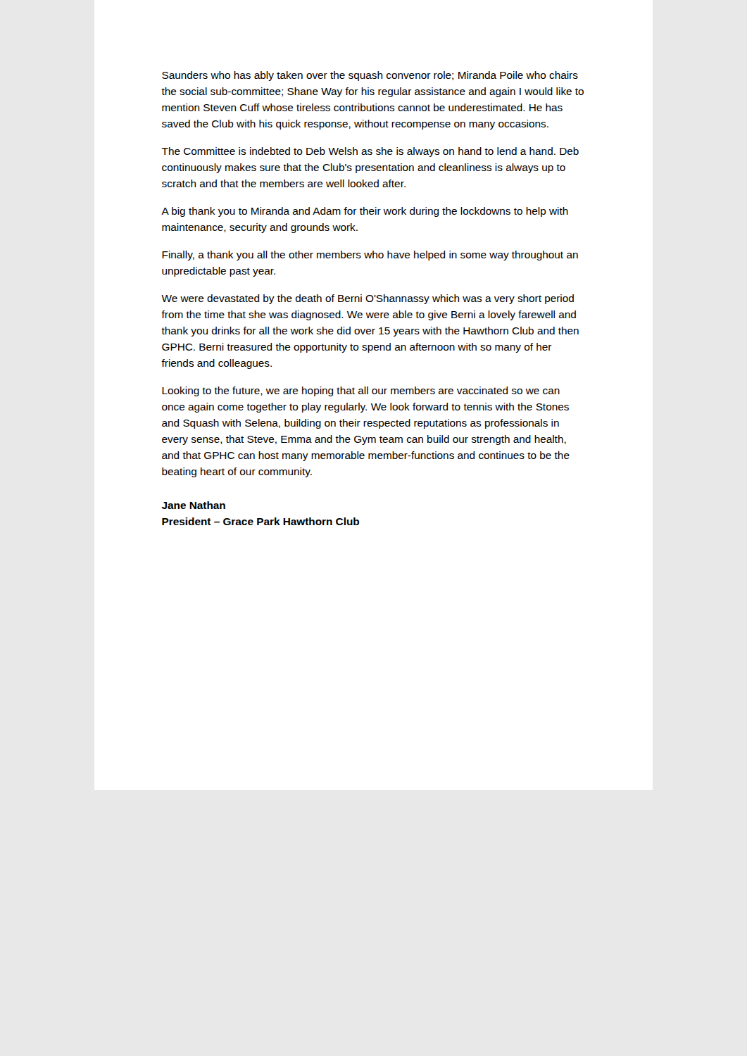Saunders who has ably taken over the squash convenor role; Miranda Poile who chairs the social sub-committee; Shane Way for his regular assistance and again I would like to mention Steven Cuff whose tireless contributions cannot be underestimated. He has saved the Club with his quick response, without recompense on many occasions.
The Committee is indebted to Deb Welsh as she is always on hand to lend a hand. Deb continuously makes sure that the Club's presentation and cleanliness is always up to scratch and that the members are well looked after.
A big thank you to Miranda and Adam for their work during the lockdowns to help with maintenance, security and grounds work.
Finally, a thank you all the other members who have helped in some way throughout an unpredictable past year.
We were devastated by the death of Berni O'Shannassy which was a very short period from the time that she was diagnosed. We were able to give Berni a lovely farewell and thank you drinks for all the work she did over 15 years with the Hawthorn Club and then GPHC. Berni treasured the opportunity to spend an afternoon with so many of her friends and colleagues.
Looking to the future, we are hoping that all our members are vaccinated so we can once again come together to play regularly. We look forward to tennis with the Stones and Squash with Selena, building on their respected reputations as professionals in every sense, that Steve, Emma and the Gym team can build our strength and health, and that GPHC can host many memorable member-functions and continues to be the beating heart of our community.
Jane Nathan President – Grace Park Hawthorn Club